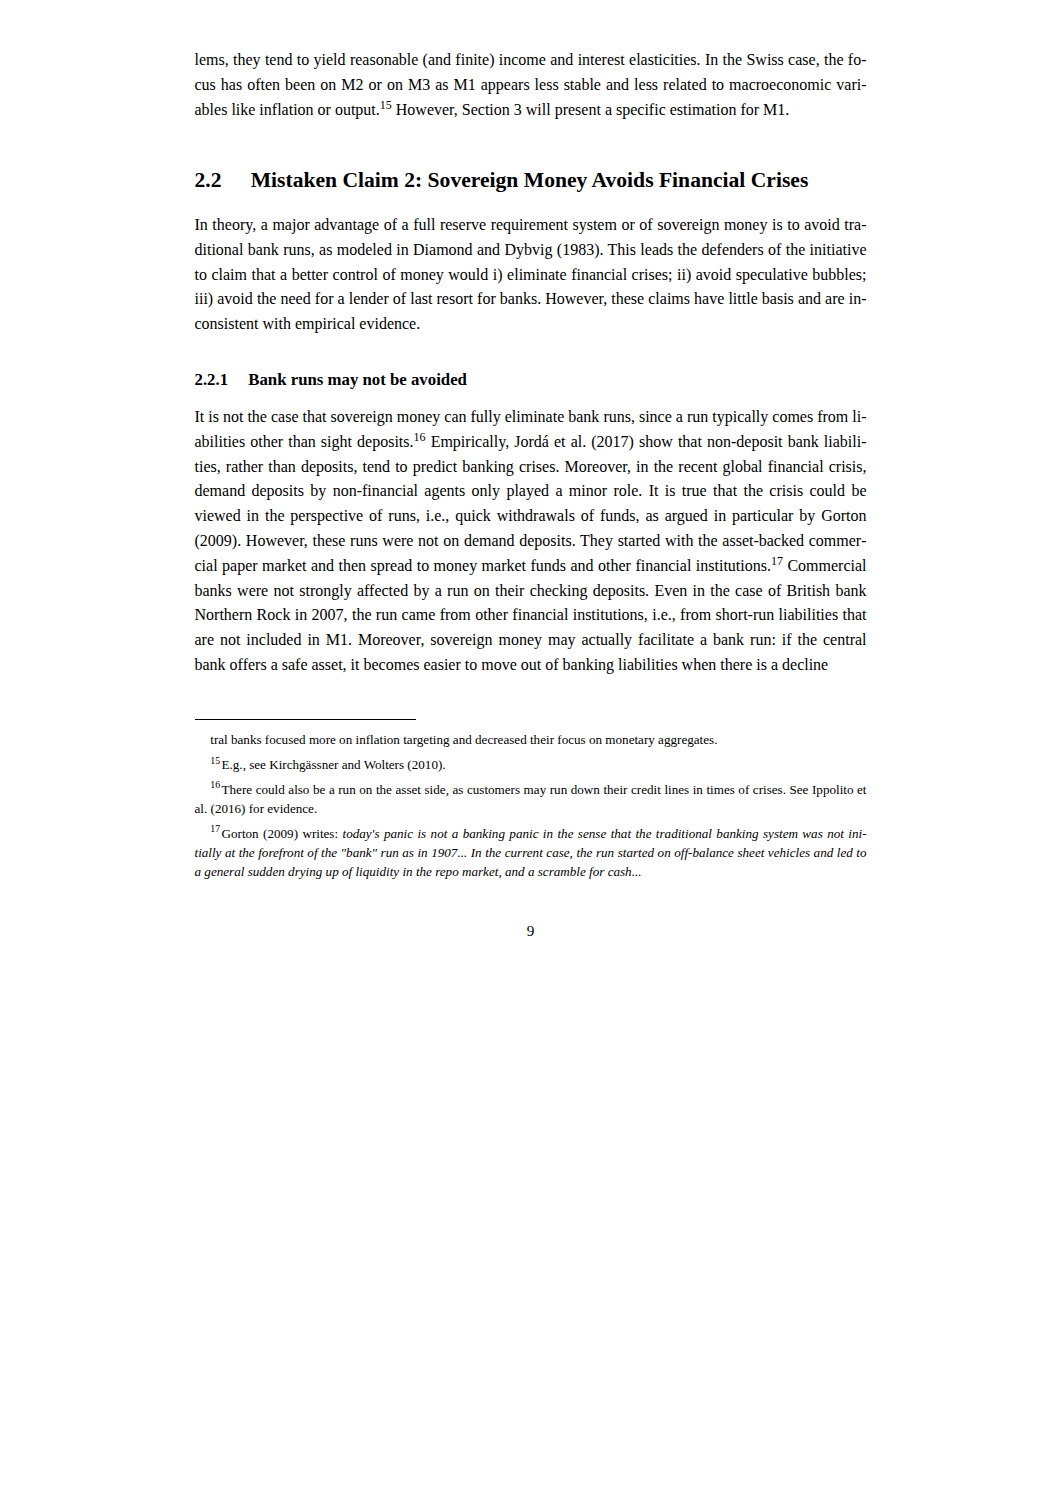lems, they tend to yield reasonable (and finite) income and interest elasticities. In the Swiss case, the focus has often been on M2 or on M3 as M1 appears less stable and less related to macroeconomic variables like inflation or output.15 However, Section 3 will present a specific estimation for M1.
2.2 Mistaken Claim 2: Sovereign Money Avoids Financial Crises
In theory, a major advantage of a full reserve requirement system or of sovereign money is to avoid traditional bank runs, as modeled in Diamond and Dybvig (1983). This leads the defenders of the initiative to claim that a better control of money would i) eliminate financial crises; ii) avoid speculative bubbles; iii) avoid the need for a lender of last resort for banks. However, these claims have little basis and are inconsistent with empirical evidence.
2.2.1 Bank runs may not be avoided
It is not the case that sovereign money can fully eliminate bank runs, since a run typically comes from liabilities other than sight deposits.16 Empirically, Jordá et al. (2017) show that non-deposit bank liabilities, rather than deposits, tend to predict banking crises. Moreover, in the recent global financial crisis, demand deposits by non-financial agents only played a minor role. It is true that the crisis could be viewed in the perspective of runs, i.e., quick withdrawals of funds, as argued in particular by Gorton (2009). However, these runs were not on demand deposits. They started with the asset-backed commercial paper market and then spread to money market funds and other financial institutions.17 Commercial banks were not strongly affected by a run on their checking deposits. Even in the case of British bank Northern Rock in 2007, the run came from other financial institutions, i.e., from short-run liabilities that are not included in M1. Moreover, sovereign money may actually facilitate a bank run: if the central bank offers a safe asset, it becomes easier to move out of banking liabilities when there is a decline
tral banks focused more on inflation targeting and decreased their focus on monetary aggregates.
15E.g., see Kirchgässner and Wolters (2010).
16There could also be a run on the asset side, as customers may run down their credit lines in times of crises. See Ippolito et al. (2016) for evidence.
17Gorton (2009) writes: today's panic is not a banking panic in the sense that the traditional banking system was not initially at the forefront of the "bank" run as in 1907... In the current case, the run started on off-balance sheet vehicles and led to a general sudden drying up of liquidity in the repo market, and a scramble for cash...
9